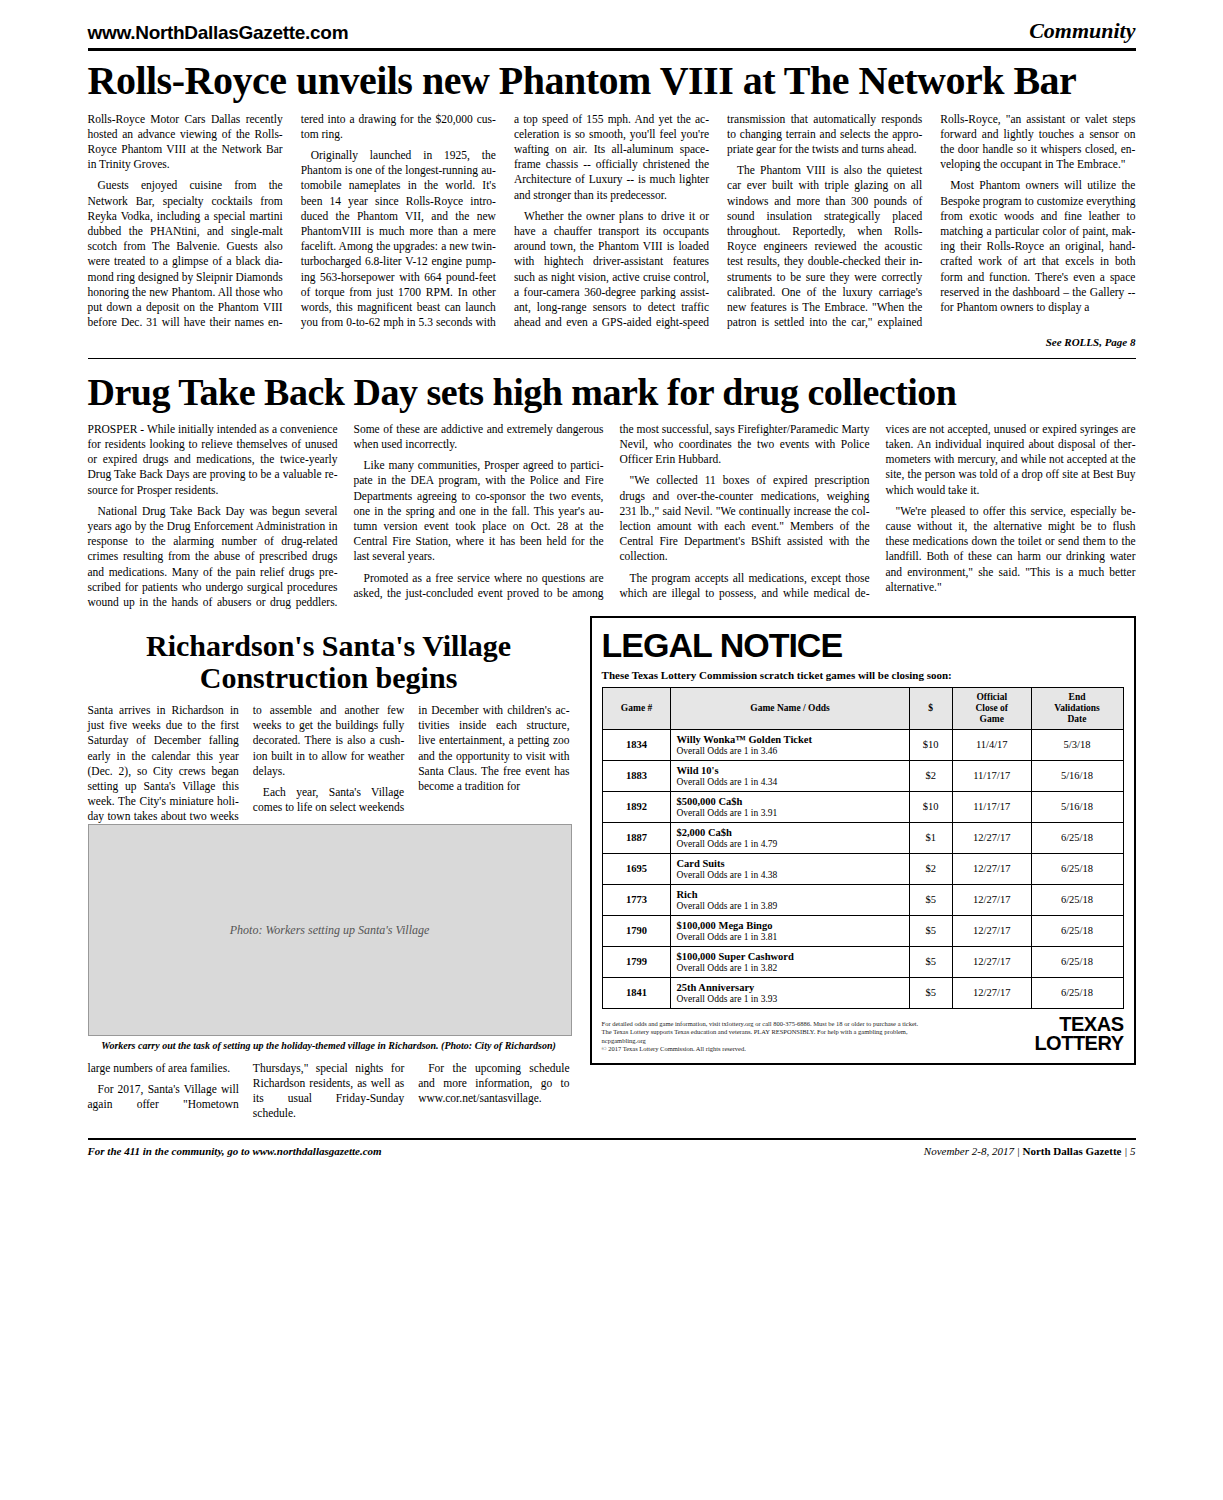www.NorthDallasGazette.com
Community
Rolls-Royce unveils new Phantom VIII at The Network Bar
Rolls-Royce Motor Cars Dallas recently hosted an advance viewing of the Rolls-Royce Phantom VIII at the Network Bar in Trinity Groves.
Guests enjoyed cuisine from the Network Bar, specialty cocktails from Reyka Vodka, including a special martini dubbed the PHANtini, and single-malt scotch from The Balvenie. Guests also were treated to a glimpse of a black diamond ring designed by Sleipnir Diamonds honoring the new Phantom. All those who put down a deposit on the Phantom VIII before Dec. 31 will have their names entered into a drawing for the $20,000 custom ring.
Originally launched in 1925, the Phantom is one of the longest-running automobile nameplates in the world. It's been 14 year since Rolls-Royce introduced the Phantom VII, and the new PhantomVIII is much more than a mere facelift. Among the upgrades: a new twin-turbocharged 6.8-liter V-12 engine pumping 563-horsepower with 664 pound-feet of torque from just 1700 RPM. In other words, this magnificent beast can launch you from 0-to-62 mph in 5.3 seconds with a top speed of 155 mph. And yet the acceleration is so smooth, you'll feel you're wafting on air. Its all-aluminum spaceframe chassis -- officially christened the Architecture of Luxury -- is much lighter and stronger than its predecessor.
Whether the owner plans to drive it or have a chauffer transport its occupants around town, the Phantom VIII is loaded with hightech driver-assistant features such as night vision, active cruise control, a four-camera 360-degree parking assistant, long-range sensors to detect traffic ahead and even a GPS-aided eight-speed transmission that automatically responds to changing terrain and selects the appropriate gear for the twists and turns ahead.
The Phantom VIII is also the quietest car ever built with triple glazing on all windows and more than 300 pounds of sound insulation strategically placed throughout. Reportedly, when Rolls-Royce engineers reviewed the acoustic test results, they double-checked their instruments to be sure they were correctly calibrated. One of the luxury carriage's new features is The Embrace. "When the patron is settled into the car," explained Rolls-Royce, "an assistant or valet steps forward and lightly touches a sensor on the door handle so it whispers closed, enveloping the occupant in The Embrace."
Most Phantom owners will utilize the Bespoke program to customize everything from exotic woods and fine leather to matching a particular color of paint, making their Rolls-Royce an original, hand-crafted work of art that excels in both form and function. There's even a space reserved in the dashboard – the Gallery -- for Phantom owners to display a
See ROLLS, Page 8
Drug Take Back Day sets high mark for drug collection
PROSPER - While initially intended as a convenience for residents looking to relieve themselves of unused or expired drugs and medications, the twice-yearly Drug Take Back Days are proving to be a valuable resource for Prosper residents.
National Drug Take Back Day was begun several years ago by the Drug Enforcement Administration in response to the alarming number of drug-related crimes resulting from the abuse of prescribed drugs and medications. Many of the pain relief drugs prescribed for patients who undergo surgical procedures wound up in the hands of abusers or drug peddlers. Some of these are addictive and extremely dangerous when used incorrectly.
Like many communities, Prosper agreed to participate in the DEA program, with the Police and Fire Departments agreeing to co-sponsor the two events, one in the spring and one in the fall. This year's autumn version event took place on Oct. 28 at the Central Fire Station, where it has been held for the last several years.
Promoted as a free service where no questions are asked, the just-concluded event proved to be among the most successful, says Firefighter/Paramedic Marty Nevil, who coordinates the two events with Police Officer Erin Hubbard.
"We collected 11 boxes of expired prescription drugs and over-the-counter medications, weighing 231 lb.," said Nevil. "We continually increase the collection amount with each event." Members of the Central Fire Department's BShift assisted with the collection.
The program accepts all medications, except those which are illegal to possess, and while medical devices are not accepted, unused or expired syringes are taken. An individual inquired about disposal of thermometers with mercury, and while not accepted at the site, the person was told of a drop off site at Best Buy which would take it.
"We're pleased to offer this service, especially because without it, the alternative might be to flush these medications down the toilet or send them to the landfill. Both of these can harm our drinking water and environment," she said. "This is a much better alternative."
Richardson's Santa's Village Construction begins
Santa arrives in Richardson in just five weeks due to the first Saturday of December falling early in the calendar this year (Dec. 2), so City crews began setting up Santa's Village this week. The City's miniature holiday town takes about two weeks to assemble and another few weeks to get the buildings fully decorated. There is also a cushion built in to allow for weather delays.
Each year, Santa's Village comes to life on select weekends in December with children's activities inside each structure, live entertainment, a petting zoo and the opportunity to visit with Santa Claus. The free event has become a tradition for
Photo: Workers setting up Santa's Village
Workers carry out the task of setting up the holiday-themed village in Richardson. (Photo: City of Richardson)
large numbers of area families.
For 2017, Santa's Village will again offer "Hometown Thursdays," special nights for Richardson residents, as well as its usual Friday-Sunday schedule.
For the upcoming schedule and more information, go to www.cor.net/santasvillage.
LEGAL NOTICE
These Texas Lottery Commission scratch ticket games will be closing soon:
| Game # | Game Name / Odds | $ | Official Close of Game | End Validations Date |
| --- | --- | --- | --- | --- |
| 1834 | Willy Wonka™ Golden Ticket Overall Odds are 1 in 3.46 | $10 | 11/4/17 | 5/3/18 |
| 1883 | Wild 10's Overall Odds are 1 in 4.34 | $2 | 11/17/17 | 5/16/18 |
| 1892 | $500,000 Ca$h Overall Odds are 1 in 3.91 | $10 | 11/17/17 | 5/16/18 |
| 1887 | $2,000 Ca$h Overall Odds are 1 in 4.79 | $1 | 12/27/17 | 6/25/18 |
| 1695 | Card Suits Overall Odds are 1 in 4.38 | $2 | 12/27/17 | 6/25/18 |
| 1773 | Rich Overall Odds are 1 in 3.89 | $5 | 12/27/17 | 6/25/18 |
| 1790 | $100,000 Mega Bingo Overall Odds are 1 in 3.81 | $5 | 12/27/17 | 6/25/18 |
| 1799 | $100,000 Super Cashword Overall Odds are 1 in 3.82 | $5 | 12/27/17 | 6/25/18 |
| 1841 | 25th Anniversary Overall Odds are 1 in 3.93 | $5 | 12/27/17 | 6/25/18 |
For detailed odds and game information, visit txlottery.org or call 800-375-6886. Must be 18 or older to purchase a ticket. The Texas Lottery supports Texas education and veterans. PLAY RESPONSIBLY. For help with a gambling problem, ncpgambling.org
© 2017 Texas Lottery Commission. All rights reserved.
TEXAS
LOTTERY
For the 411 in the community, go to www.northdallasgazette.com
November 2-8, 2017 | North Dallas Gazette | 5